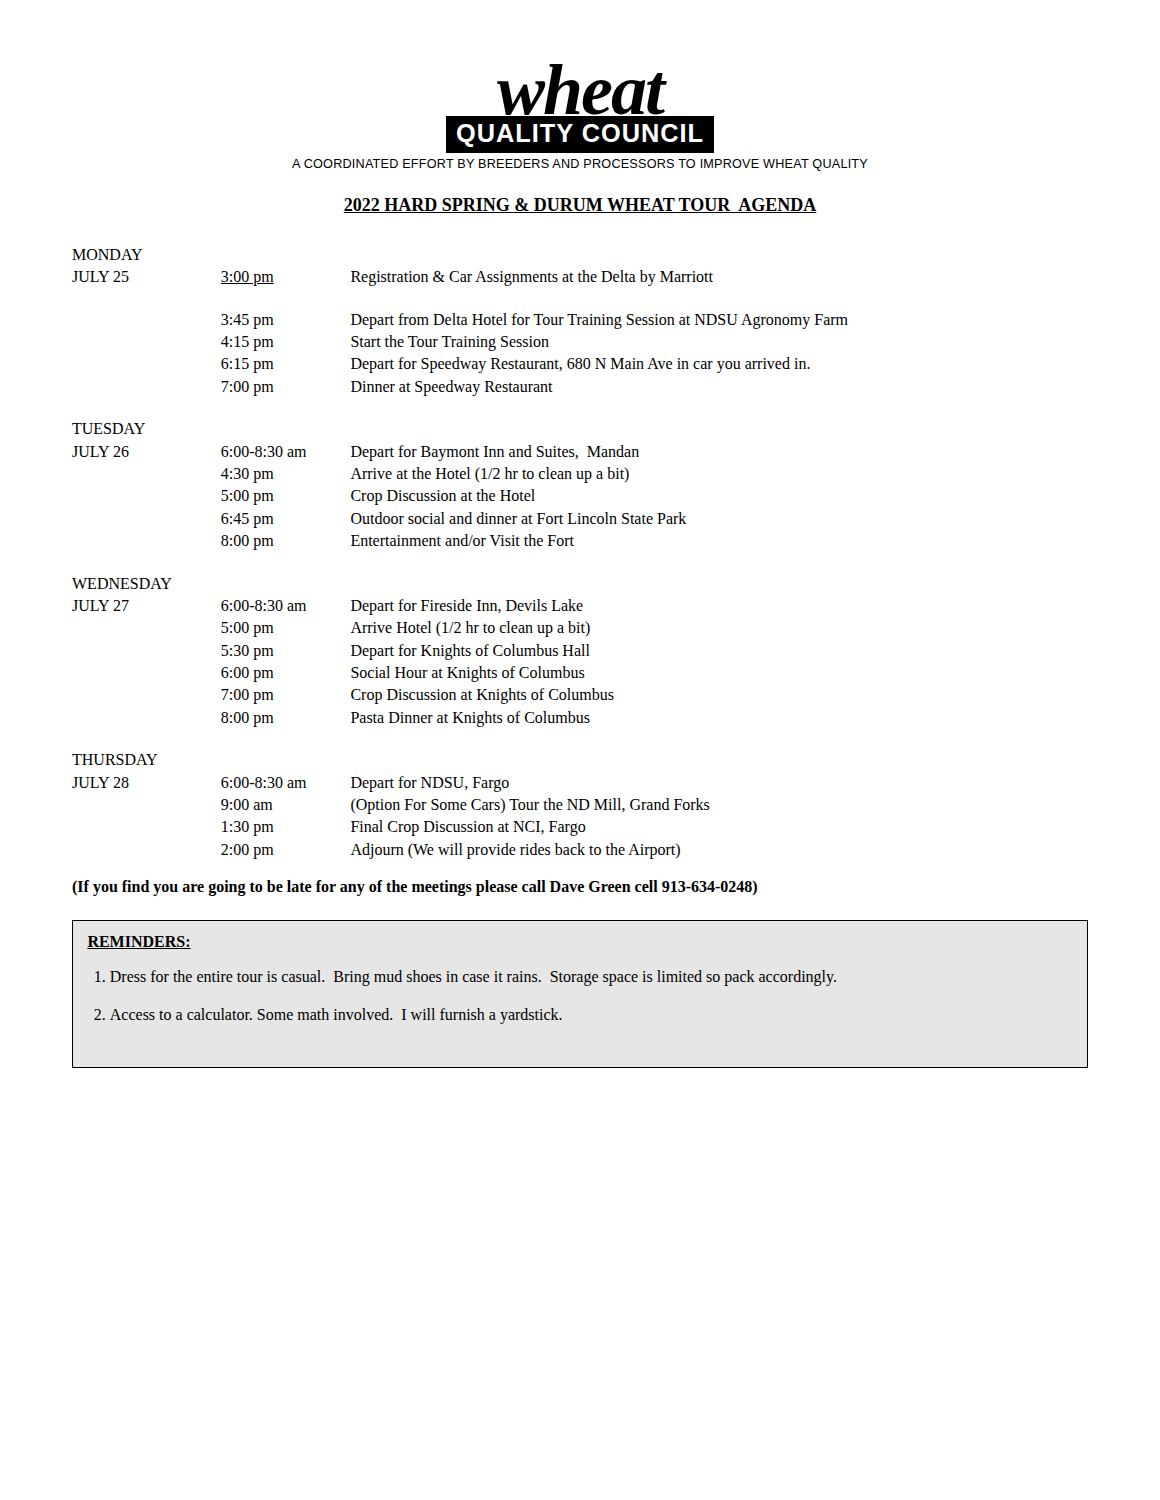wheat
QUALITY COUNCIL
A COORDINATED EFFORT BY BREEDERS AND PROCESSORS TO IMPROVE WHEAT QUALITY
2022 HARD SPRING & DURUM WHEAT TOUR AGENDA
| MONDAY | | |
| JULY 25 | 3:00 pm | Registration & Car Assignments at the Delta by Marriott |
| | 3:45 pm | Depart from Delta Hotel for Tour Training Session at NDSU Agronomy Farm |
| | 4:15 pm | Start the Tour Training Session |
| | 6:15 pm | Depart for Speedway Restaurant, 680 N Main Ave in car you arrived in. |
| | 7:00 pm | Dinner at Speedway Restaurant |
| TUESDAY | | |
| JULY 26 | 6:00-8:30 am | Depart for Baymont Inn and Suites, Mandan |
| | 4:30 pm | Arrive at the Hotel (1/2 hr to clean up a bit) |
| | 5:00 pm | Crop Discussion at the Hotel |
| | 6:45 pm | Outdoor social and dinner at Fort Lincoln State Park |
| | 8:00 pm | Entertainment and/or Visit the Fort |
| WEDNESDAY | | |
| JULY 27 | 6:00-8:30 am | Depart for Fireside Inn, Devils Lake |
| | 5:00 pm | Arrive Hotel (1/2 hr to clean up a bit) |
| | 5:30 pm | Depart for Knights of Columbus Hall |
| | 6:00 pm | Social Hour at Knights of Columbus |
| | 7:00 pm | Crop Discussion at Knights of Columbus |
| | 8:00 pm | Pasta Dinner at Knights of Columbus |
| THURSDAY | | |
| JULY 28 | 6:00-8:30 am | Depart for NDSU, Fargo |
| | 9:00 am | (Option For Some Cars) Tour the ND Mill, Grand Forks |
| | 1:30 pm | Final Crop Discussion at NCI, Fargo |
| | 2:00 pm | Adjourn (We will provide rides back to the Airport) |
(If you find you are going to be late for any of the meetings please call Dave Green cell 913-634-0248)
REMINDERS:
Dress for the entire tour is casual. Bring mud shoes in case it rains. Storage space is limited so pack accordingly.
Access to a calculator. Some math involved. I will furnish a yardstick.